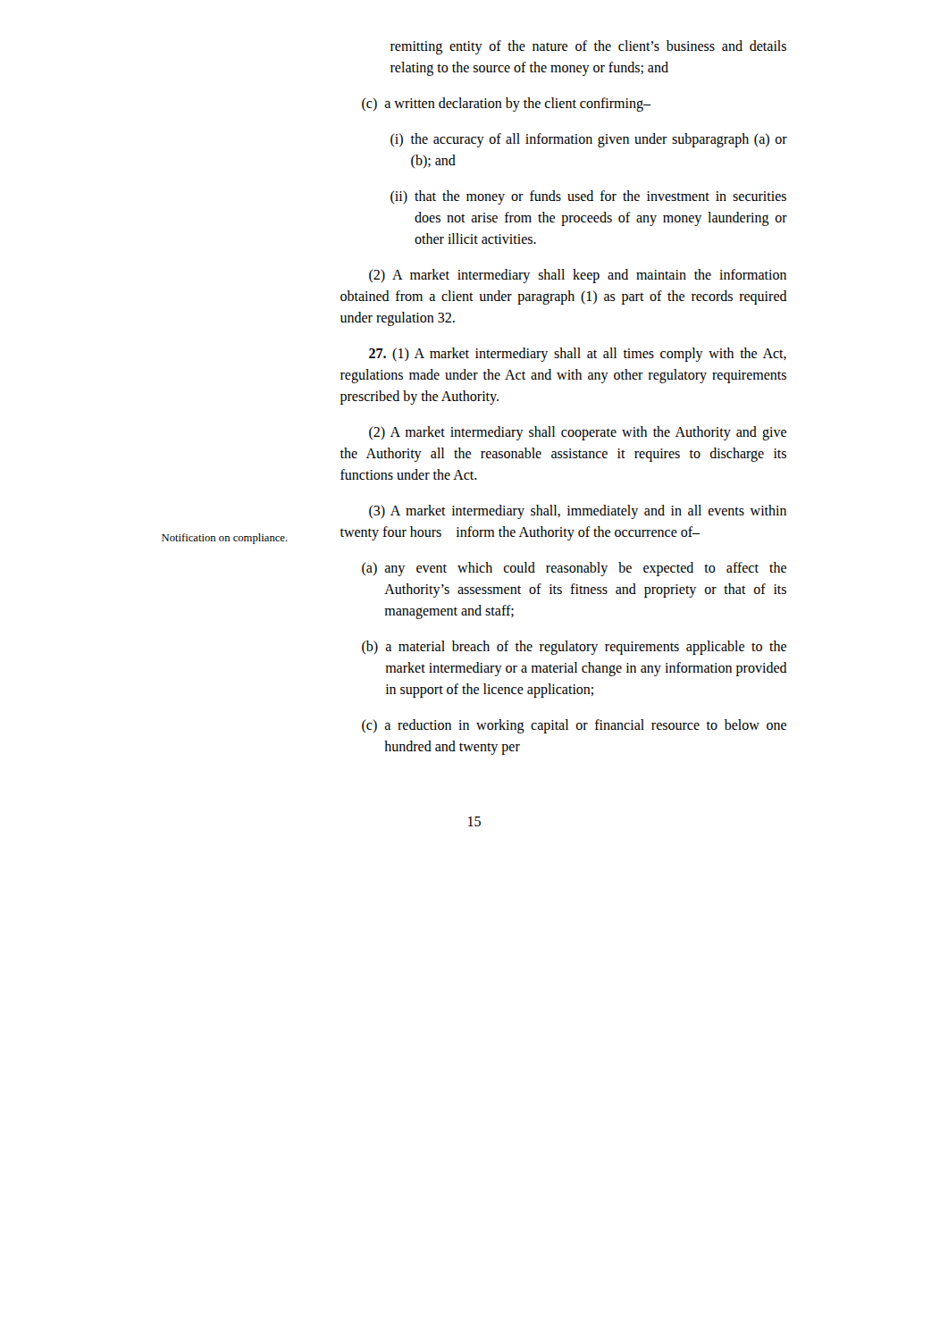remitting entity of the nature of the client’s business and details relating to the source of the money or funds; and
(c) a written declaration by the client confirming–
(i) the accuracy of all information given under subparagraph (a) or (b); and
(ii) that the money or funds used for the investment in securities does not arise from the proceeds of any money laundering or other illicit activities.
(2) A market intermediary shall keep and maintain the information obtained from a client under paragraph (1) as part of the records required under regulation 32.
Notification on compliance.
27. (1) A market intermediary shall at all times comply with the Act, regulations made under the Act and with any other regulatory requirements prescribed by the Authority.
(2) A market intermediary shall cooperate with the Authority and give the Authority all the reasonable assistance it requires to discharge its functions under the Act.
(3) A market intermediary shall, immediately and in all events within twenty four hours inform the Authority of the occurrence of–
(a) any event which could reasonably be expected to affect the Authority’s assessment of its fitness and propriety or that of its management and staff;
(b) a material breach of the regulatory requirements applicable to the market intermediary or a material change in any information provided in support of the licence application;
(c) a reduction in working capital or financial resource to below one hundred and twenty per
15